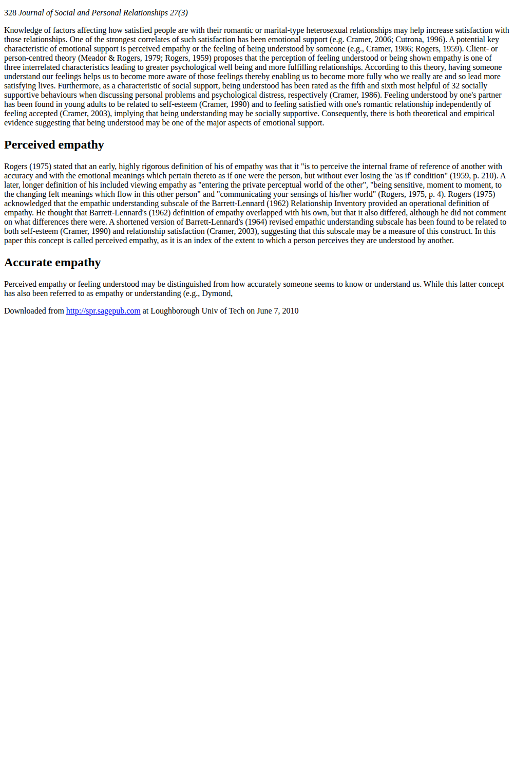328 Journal of Social and Personal Relationships 27(3)
Knowledge of factors affecting how satisfied people are with their romantic or marital-type heterosexual relationships may help increase satisfaction with those relationships. One of the strongest correlates of such satisfaction has been emotional support (e.g. Cramer, 2006; Cutrona, 1996). A potential key characteristic of emotional support is perceived empathy or the feeling of being understood by someone (e.g., Cramer, 1986; Rogers, 1959). Client- or person-centred theory (Meador & Rogers, 1979; Rogers, 1959) proposes that the perception of feeling understood or being shown empathy is one of three interrelated characteristics leading to greater psychological well being and more fulfilling relationships. According to this theory, having someone understand our feelings helps us to become more aware of those feelings thereby enabling us to become more fully who we really are and so lead more satisfying lives. Furthermore, as a characteristic of social support, being understood has been rated as the fifth and sixth most helpful of 32 socially supportive behaviours when discussing personal problems and psychological distress, respectively (Cramer, 1986). Feeling understood by one's partner has been found in young adults to be related to self-esteem (Cramer, 1990) and to feeling satisfied with one's romantic relationship independently of feeling accepted (Cramer, 2003), implying that being understanding may be socially supportive. Consequently, there is both theoretical and empirical evidence suggesting that being understood may be one of the major aspects of emotional support.
Perceived empathy
Rogers (1975) stated that an early, highly rigorous definition of his of empathy was that it "is to perceive the internal frame of reference of another with accuracy and with the emotional meanings which pertain thereto as if one were the person, but without ever losing the 'as if' condition" (1959, p. 210). A later, longer definition of his included viewing empathy as "entering the private perceptual world of the other", "being sensitive, moment to moment, to the changing felt meanings which flow in this other person" and "communicating your sensings of his/her world" (Rogers, 1975, p. 4). Rogers (1975) acknowledged that the empathic understanding subscale of the Barrett-Lennard (1962) Relationship Inventory provided an operational definition of empathy. He thought that Barrett-Lennard's (1962) definition of empathy overlapped with his own, but that it also differed, although he did not comment on what differences there were. A shortened version of Barrett-Lennard's (1964) revised empathic understanding subscale has been found to be related to both self-esteem (Cramer, 1990) and relationship satisfaction (Cramer, 2003), suggesting that this subscale may be a measure of this construct. In this paper this concept is called perceived empathy, as it is an index of the extent to which a person perceives they are understood by another.
Accurate empathy
Perceived empathy or feeling understood may be distinguished from how accurately someone seems to know or understand us. While this latter concept has also been referred to as empathy or understanding (e.g., Dymond,
Downloaded from http://spr.sagepub.com at Loughborough Univ of Tech on June 7, 2010